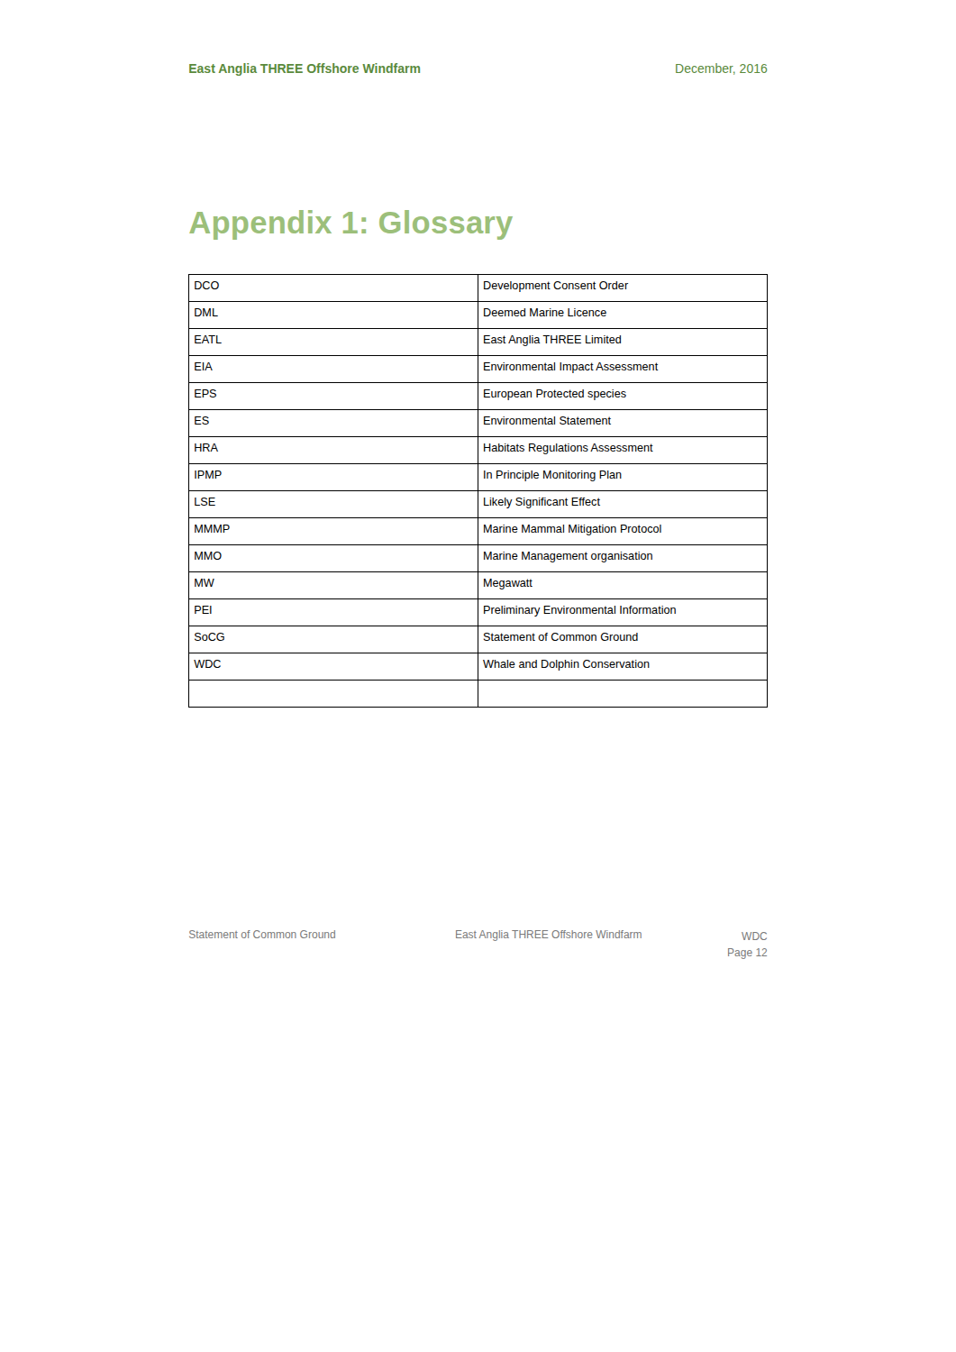East Anglia THREE Offshore Windfarm
December, 2016
Appendix 1: Glossary
| DCO | Development Consent Order |
| DML | Deemed Marine Licence |
| EATL | East Anglia THREE Limited |
| EIA | Environmental Impact Assessment |
| EPS | European Protected species |
| ES | Environmental Statement |
| HRA | Habitats Regulations Assessment |
| IPMP | In Principle Monitoring Plan |
| LSE | Likely Significant Effect |
| MMMP | Marine Mammal Mitigation Protocol |
| MMO | Marine Management organisation |
| MW | Megawatt |
| PEI | Preliminary Environmental Information |
| SoCG | Statement of Common Ground |
| WDC | Whale and Dolphin Conservation |
Statement of Common Ground
East Anglia THREE Offshore Windfarm
WDC
Page 12